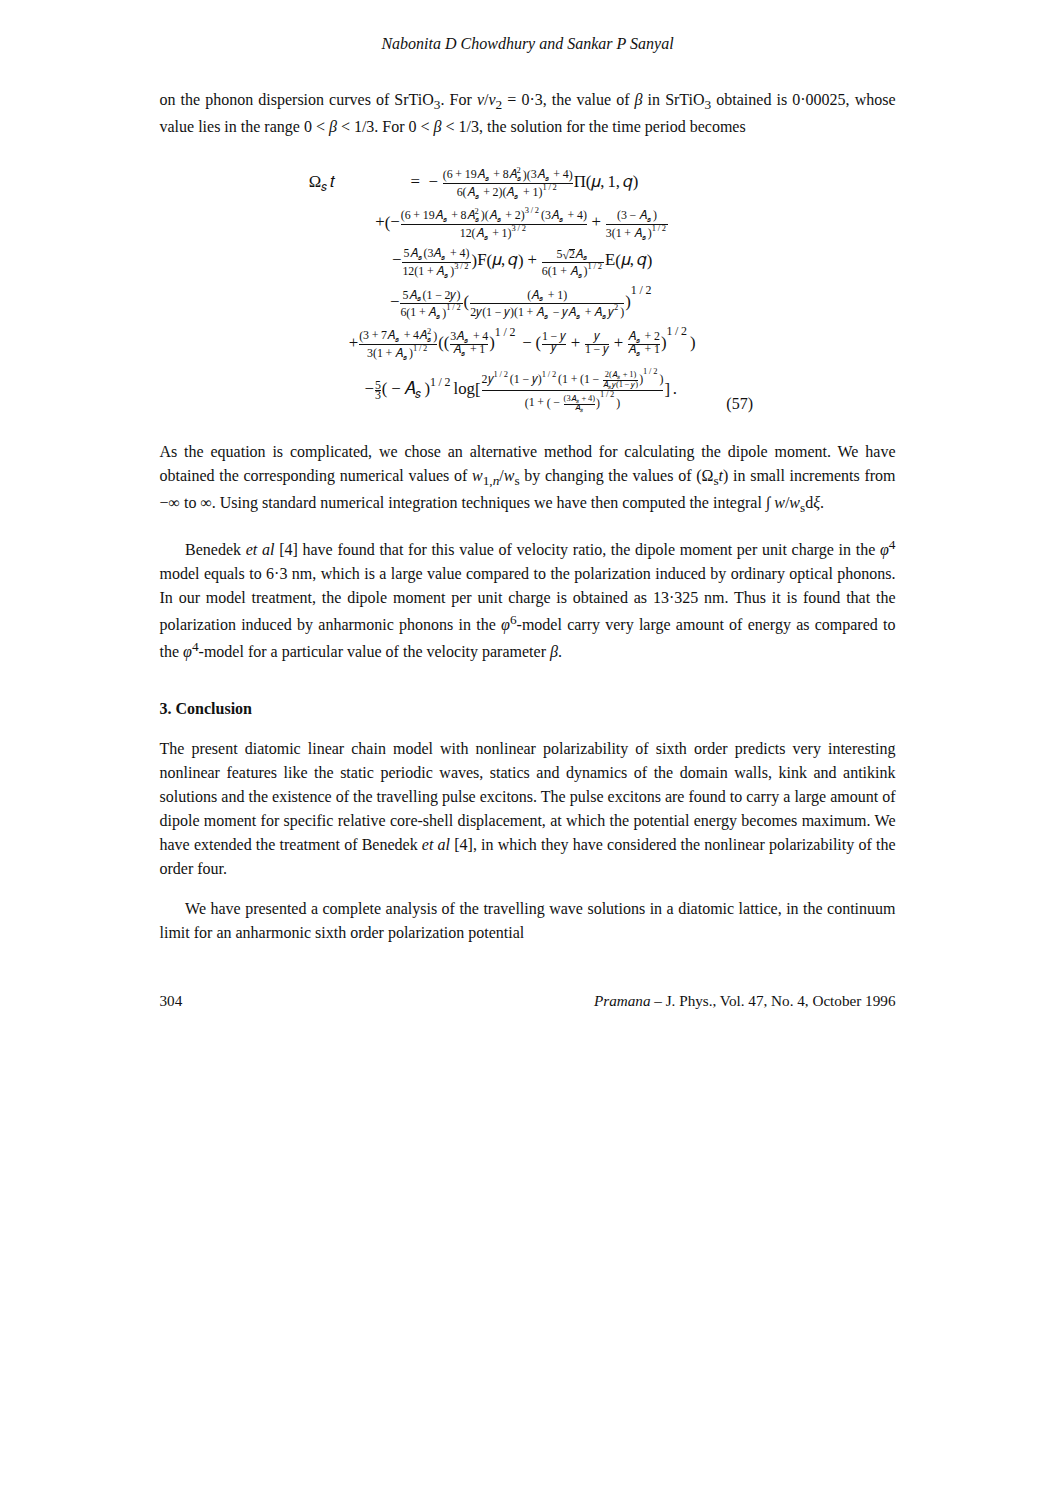Nabonita D Chowdhury and Sankar P Sanyal
on the phonon dispersion curves of SrTiO3. For v/v2 = 0·3, the value of β in SrTiO3 obtained is 0·00025, whose value lies in the range 0 < β < 1/3. For 0 < β < 1/3, the solution for the time period becomes
Ωst = − (6+19As+8As2) (3As+4) 6(As+2) (As+1)1/2 Π(μ,1,q) + ( − (6+19As+8As2) (As+2)3/2 (3As+4) 12(As+1)3/2 + (3−As) 3(1+As)1/2 − 5As(3As+4) 12(1+As)3/2 ) F(μ,q) + 52As 6(1+As)1/2 E(μ,q) − 5As(1−2y) 6(1+As)1/2 ( (As+1) 2y(1−y)(1+As−yAs+Asy2) ) 1/2 + (3+7As+4As2) 3(1+As)1/2 ( (3As+4As+1) 1/2 − (1−yy+y1−y+As+2As+1) 1/2 ) − 53 (−As)1/2 log [ 2y1/2 (1−y)1/2 (1+ (1−2(As+1)Asy(1−y)) 1/2 ) (1+ (−(3As+4)As) 1/2 ) ] .
(57)
As the equation is complicated, we chose an alternative method for calculating the dipole moment. We have obtained the corresponding numerical values of w1,n/ws by changing the values of (Ωst) in small increments from −∞ to ∞. Using standard numerical integration techniques we have then computed the integral ∫ w/wsdξ.
Benedek et al [4] have found that for this value of velocity ratio, the dipole moment per unit charge in the φ4 model equals to 6·3 nm, which is a large value compared to the polarization induced by ordinary optical phonons. In our model treatment, the dipole moment per unit charge is obtained as 13·325 nm. Thus it is found that the polarization induced by anharmonic phonons in the φ6-model carry very large amount of energy as compared to the φ4-model for a particular value of the velocity parameter β.
3. Conclusion
The present diatomic linear chain model with nonlinear polarizability of sixth order predicts very interesting nonlinear features like the static periodic waves, statics and dynamics of the domain walls, kink and antikink solutions and the existence of the travelling pulse excitons. The pulse excitons are found to carry a large amount of dipole moment for specific relative core-shell displacement, at which the potential energy becomes maximum. We have extended the treatment of Benedek et al [4], in which they have considered the nonlinear polarizability of the order four.
We have presented a complete analysis of the travelling wave solutions in a diatomic lattice, in the continuum limit for an anharmonic sixth order polarization potential
304 Pramana – J. Phys., Vol. 47, No. 4, October 1996